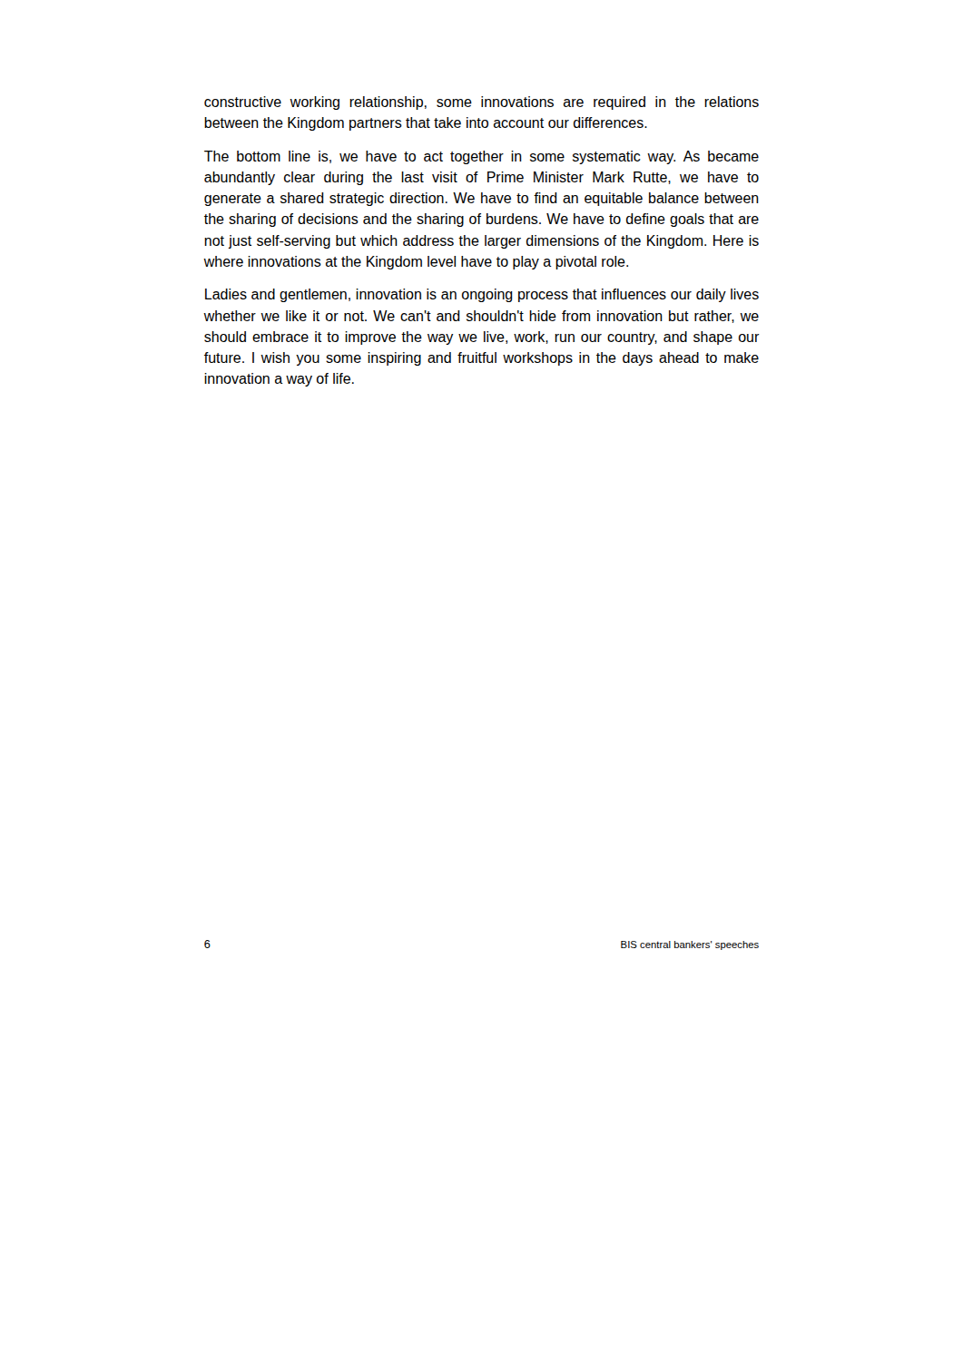constructive working relationship, some innovations are required in the relations between the Kingdom partners that take into account our differences.
The bottom line is, we have to act together in some systematic way. As became abundantly clear during the last visit of Prime Minister Mark Rutte, we have to generate a shared strategic direction. We have to find an equitable balance between the sharing of decisions and the sharing of burdens. We have to define goals that are not just self-serving but which address the larger dimensions of the Kingdom. Here is where innovations at the Kingdom level have to play a pivotal role.
Ladies and gentlemen, innovation is an ongoing process that influences our daily lives whether we like it or not. We can't and shouldn't hide from innovation but rather, we should embrace it to improve the way we live, work, run our country, and shape our future. I wish you some inspiring and fruitful workshops in the days ahead to make innovation a way of life.
6 BIS central bankers' speeches